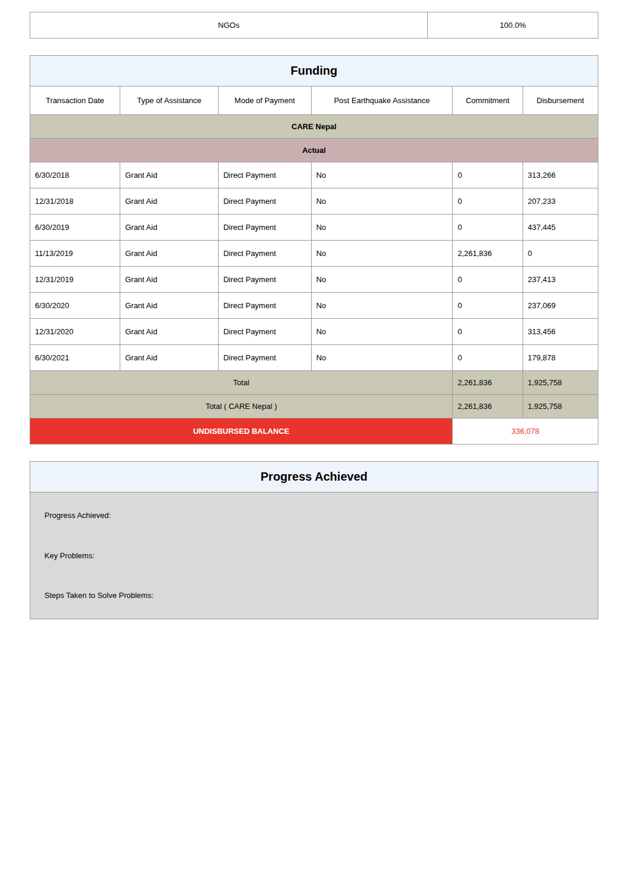| NGOs | 100.0% |
| Funding |
| Transaction Date | Type of Assistance | Mode of Payment | Post Earthquake Assistance | Commitment | Disbursement |
| CARE Nepal |
| Actual |
| 6/30/2018 | Grant Aid | Direct Payment | No | 0 | 313,266 |
| 12/31/2018 | Grant Aid | Direct Payment | No | 0 | 207,233 |
| 6/30/2019 | Grant Aid | Direct Payment | No | 0 | 437,445 |
| 11/13/2019 | Grant Aid | Direct Payment | No | 2,261,836 | 0 |
| 12/31/2019 | Grant Aid | Direct Payment | No | 0 | 237,413 |
| 6/30/2020 | Grant Aid | Direct Payment | No | 0 | 237,069 |
| 12/31/2020 | Grant Aid | Direct Payment | No | 0 | 313,456 |
| 6/30/2021 | Grant Aid | Direct Payment | No | 0 | 179,878 |
| Total | 2,261,836 | 1,925,758 |
| Total ( CARE Nepal ) | 2,261,836 | 1,925,758 |
| UNDISBURSED BALANCE | 336,078 |
| Progress Achieved |
| Progress Achieved: Key Problems: Steps Taken to Solve Problems: |